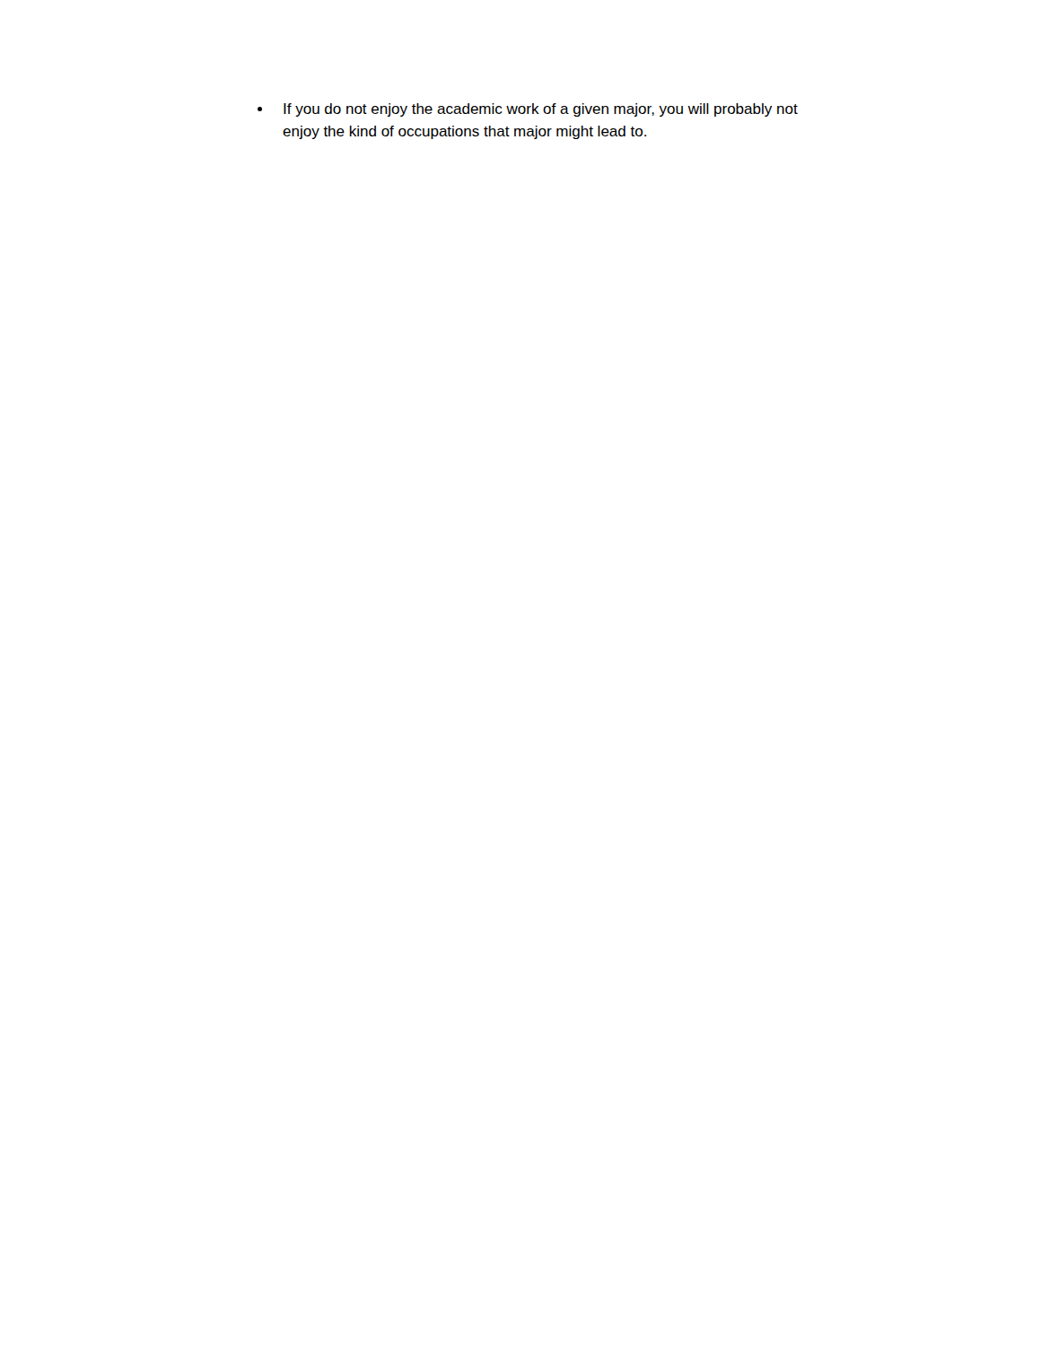If you do not enjoy the academic work of a given major, you will probably not enjoy the kind of occupations that major might lead to.